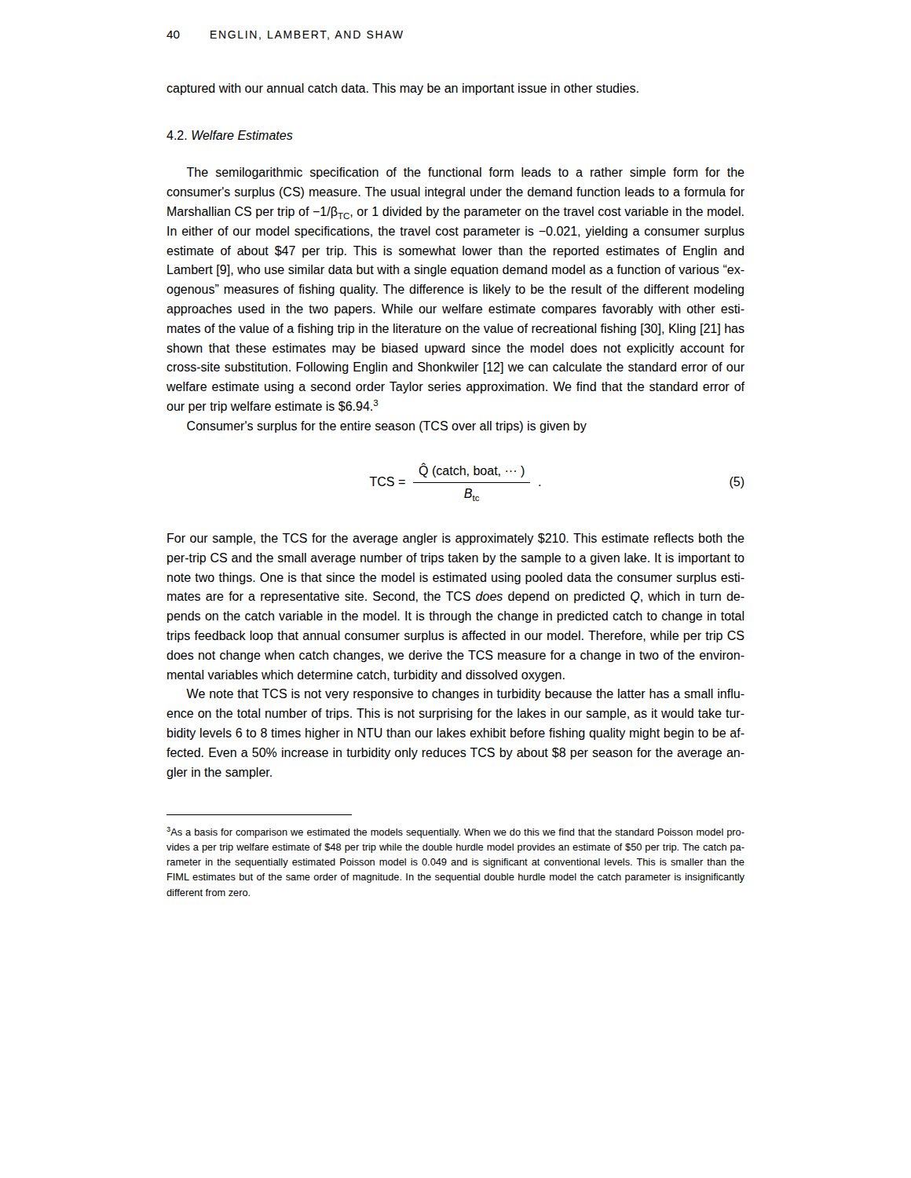40 ENGLIN, LAMBERT, AND SHAW
captured with our annual catch data. This may be an important issue in other studies.
4.2. Welfare Estimates
The semilogarithmic specification of the functional form leads to a rather simple form for the consumer's surplus (CS) measure. The usual integral under the demand function leads to a formula for Marshallian CS per trip of −1/βTC, or 1 divided by the parameter on the travel cost variable in the model. In either of our model specifications, the travel cost parameter is −0.021, yielding a consumer surplus estimate of about $47 per trip. This is somewhat lower than the reported estimates of Englin and Lambert [9], who use similar data but with a single equation demand model as a function of various “exogenous” measures of fishing quality. The difference is likely to be the result of the different modeling approaches used in the two papers. While our welfare estimate compares favorably with other estimates of the value of a fishing trip in the literature on the value of recreational fishing [30], Kling [21] has shown that these estimates may be biased upward since the model does not explicitly account for cross-site substitution. Following Englin and Shonkwiler [12] we can calculate the standard error of our welfare estimate using a second order Taylor series approximation. We find that the standard error of our per trip welfare estimate is $6.94.3
Consumer's surplus for the entire season (TCS over all trips) is given by
TCS = Q̂ (catch, boat, ··· ) Btc .
(5)
For our sample, the TCS for the average angler is approximately $210. This estimate reflects both the per-trip CS and the small average number of trips taken by the sample to a given lake. It is important to note two things. One is that since the model is estimated using pooled data the consumer surplus estimates are for a representative site. Second, the TCS does depend on predicted Q, which in turn depends on the catch variable in the model. It is through the change in predicted catch to change in total trips feedback loop that annual consumer surplus is affected in our model. Therefore, while per trip CS does not change when catch changes, we derive the TCS measure for a change in two of the environmental variables which determine catch, turbidity and dissolved oxygen.
We note that TCS is not very responsive to changes in turbidity because the latter has a small influence on the total number of trips. This is not surprising for the lakes in our sample, as it would take turbidity levels 6 to 8 times higher in NTU than our lakes exhibit before fishing quality might begin to be affected. Even a 50% increase in turbidity only reduces TCS by about $8 per season for the average angler in the sampler.
3 As a basis for comparison we estimated the models sequentially. When we do this we find that the standard Poisson model provides a per trip welfare estimate of $48 per trip while the double hurdle model provides an estimate of $50 per trip. The catch parameter in the sequentially estimated Poisson model is 0.049 and is significant at conventional levels. This is smaller than the FIML estimates but of the same order of magnitude. In the sequential double hurdle model the catch parameter is insignificantly different from zero.